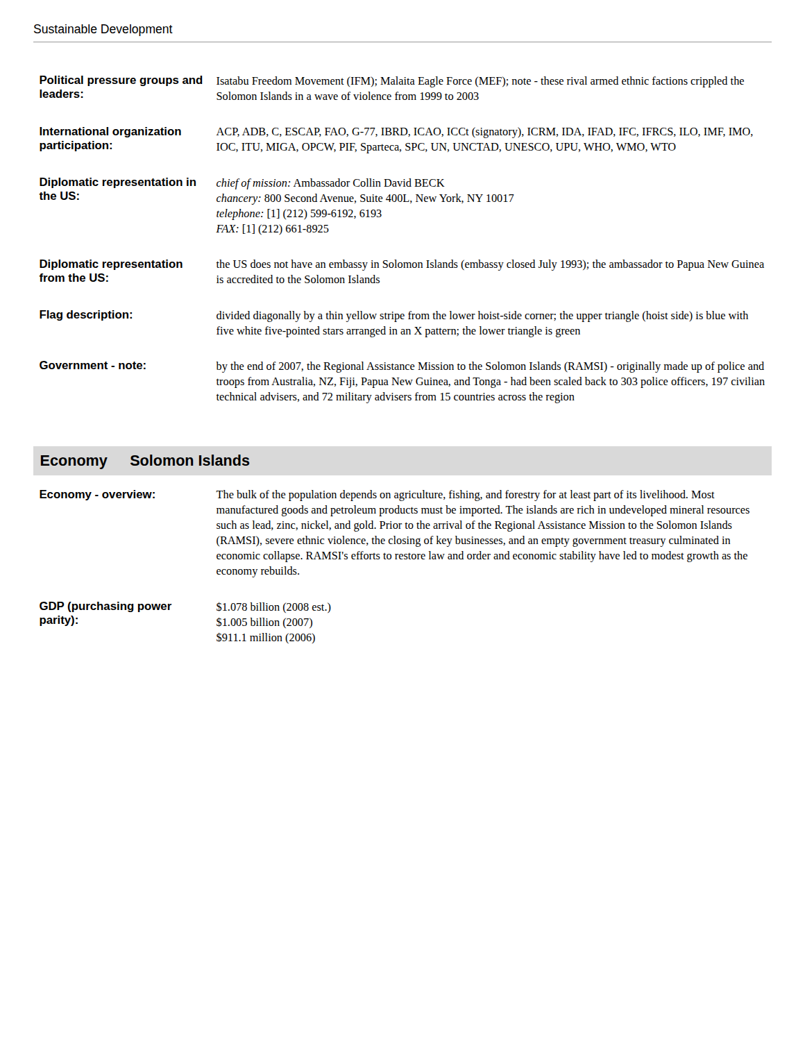Sustainable Development
| Political pressure groups and leaders: | Isatabu Freedom Movement (IFM); Malaita Eagle Force (MEF); note - these rival armed ethnic factions crippled the Solomon Islands in a wave of violence from 1999 to 2003 |
| International organization participation: | ACP, ADB, C, ESCAP, FAO, G-77, IBRD, ICAO, ICCt (signatory), ICRM, IDA, IFAD, IFC, IFRCS, ILO, IMF, IMO, IOC, ITU, MIGA, OPCW, PIF, Sparteca, SPC, UN, UNCTAD, UNESCO, UPU, WHO, WMO, WTO |
| Diplomatic representation in the US: | chief of mission: Ambassador Collin David BECK chancery: 800 Second Avenue, Suite 400L, New York, NY 10017 telephone: [1] (212) 599-6192, 6193 FAX: [1] (212) 661-8925 |
| Diplomatic representation from the US: | the US does not have an embassy in Solomon Islands (embassy closed July 1993); the ambassador to Papua New Guinea is accredited to the Solomon Islands |
| Flag description: | divided diagonally by a thin yellow stripe from the lower hoist-side corner; the upper triangle (hoist side) is blue with five white five-pointed stars arranged in an X pattern; the lower triangle is green |
| Government - note: | by the end of 2007, the Regional Assistance Mission to the Solomon Islands (RAMSI) - originally made up of police and troops from Australia, NZ, Fiji, Papua New Guinea, and Tonga - had been scaled back to 303 police officers, 197 civilian technical advisers, and 72 military advisers from 15 countries across the region |
Economy Solomon Islands
| Economy - overview: | The bulk of the population depends on agriculture, fishing, and forestry for at least part of its livelihood. Most manufactured goods and petroleum products must be imported. The islands are rich in undeveloped mineral resources such as lead, zinc, nickel, and gold. Prior to the arrival of the Regional Assistance Mission to the Solomon Islands (RAMSI), severe ethnic violence, the closing of key businesses, and an empty government treasury culminated in economic collapse. RAMSI's efforts to restore law and order and economic stability have led to modest growth as the economy rebuilds. |
| GDP (purchasing power parity): | $1.078 billion (2008 est.) $1.005 billion (2007) $911.1 million (2006) |